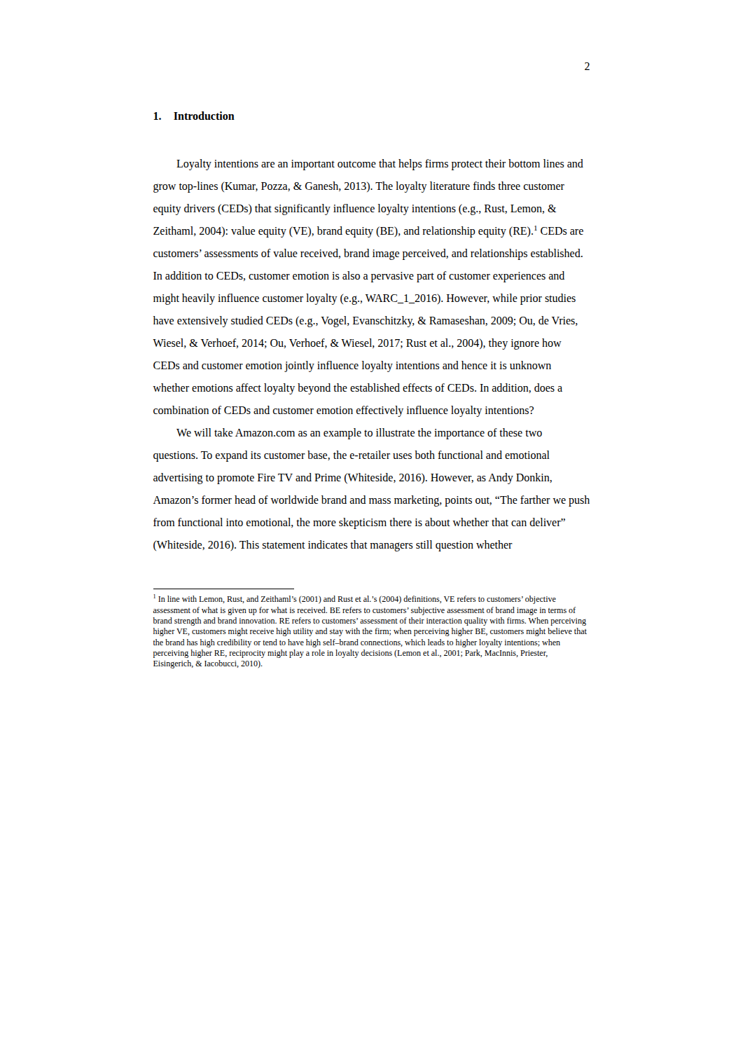2
1. Introduction
Loyalty intentions are an important outcome that helps firms protect their bottom lines and grow top-lines (Kumar, Pozza, & Ganesh, 2013). The loyalty literature finds three customer equity drivers (CEDs) that significantly influence loyalty intentions (e.g., Rust, Lemon, & Zeithaml, 2004): value equity (VE), brand equity (BE), and relationship equity (RE).1 CEDs are customers’ assessments of value received, brand image perceived, and relationships established. In addition to CEDs, customer emotion is also a pervasive part of customer experiences and might heavily influence customer loyalty (e.g., WARC_1_2016). However, while prior studies have extensively studied CEDs (e.g., Vogel, Evanschitzky, & Ramaseshan, 2009; Ou, de Vries, Wiesel, & Verhoef, 2014; Ou, Verhoef, & Wiesel, 2017; Rust et al., 2004), they ignore how CEDs and customer emotion jointly influence loyalty intentions and hence it is unknown whether emotions affect loyalty beyond the established effects of CEDs. In addition, does a combination of CEDs and customer emotion effectively influence loyalty intentions?
We will take Amazon.com as an example to illustrate the importance of these two questions. To expand its customer base, the e-retailer uses both functional and emotional advertising to promote Fire TV and Prime (Whiteside, 2016). However, as Andy Donkin, Amazon’s former head of worldwide brand and mass marketing, points out, “The farther we push from functional into emotional, the more skepticism there is about whether that can deliver” (Whiteside, 2016). This statement indicates that managers still question whether
1 In line with Lemon, Rust, and Zeithaml’s (2001) and Rust et al.’s (2004) definitions, VE refers to customers’ objective assessment of what is given up for what is received. BE refers to customers’ subjective assessment of brand image in terms of brand strength and brand innovation. RE refers to customers’ assessment of their interaction quality with firms. When perceiving higher VE, customers might receive high utility and stay with the firm; when perceiving higher BE, customers might believe that the brand has high credibility or tend to have high self–brand connections, which leads to higher loyalty intentions; when perceiving higher RE, reciprocity might play a role in loyalty decisions (Lemon et al., 2001; Park, MacInnis, Priester, Eisingerich, & Iacobucci, 2010).